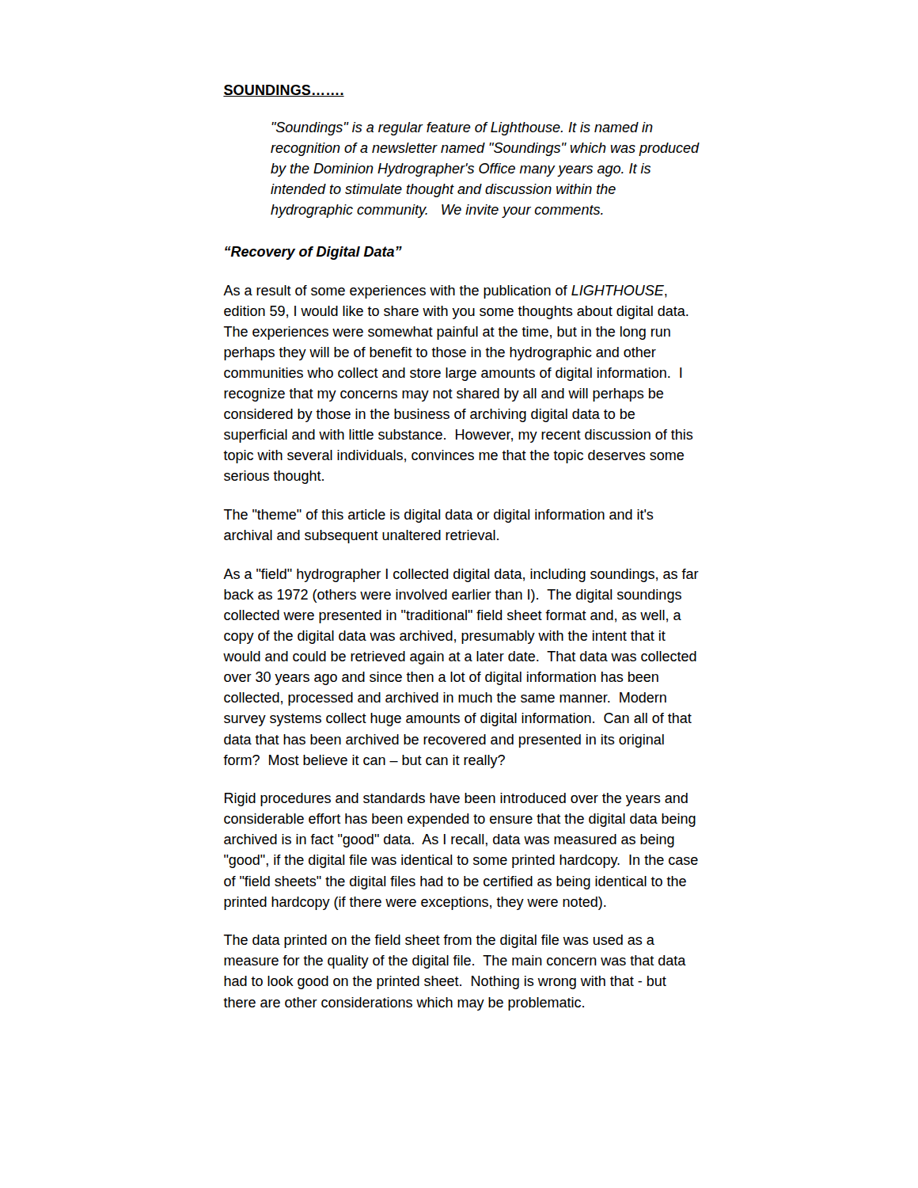SOUNDINGS…….
"Soundings" is a regular feature of Lighthouse. It is named in recognition of a newsletter named "Soundings" which was produced by the Dominion Hydrographer's Office many years ago. It is intended to stimulate thought and discussion within the hydrographic community. We invite your comments.
“Recovery of Digital Data”
As a result of some experiences with the publication of LIGHTHOUSE, edition 59, I would like to share with you some thoughts about digital data. The experiences were somewhat painful at the time, but in the long run perhaps they will be of benefit to those in the hydrographic and other communities who collect and store large amounts of digital information. I recognize that my concerns may not shared by all and will perhaps be considered by those in the business of archiving digital data to be superficial and with little substance. However, my recent discussion of this topic with several individuals, convinces me that the topic deserves some serious thought.
The "theme" of this article is digital data or digital information and it's archival and subsequent unaltered retrieval.
As a "field" hydrographer I collected digital data, including soundings, as far back as 1972 (others were involved earlier than I). The digital soundings collected were presented in "traditional" field sheet format and, as well, a copy of the digital data was archived, presumably with the intent that it would and could be retrieved again at a later date. That data was collected over 30 years ago and since then a lot of digital information has been collected, processed and archived in much the same manner. Modern survey systems collect huge amounts of digital information. Can all of that data that has been archived be recovered and presented in its original form? Most believe it can – but can it really?
Rigid procedures and standards have been introduced over the years and considerable effort has been expended to ensure that the digital data being archived is in fact "good" data. As I recall, data was measured as being "good", if the digital file was identical to some printed hardcopy. In the case of "field sheets" the digital files had to be certified as being identical to the printed hardcopy (if there were exceptions, they were noted).
The data printed on the field sheet from the digital file was used as a measure for the quality of the digital file. The main concern was that data had to look good on the printed sheet. Nothing is wrong with that - but there are other considerations which may be problematic.